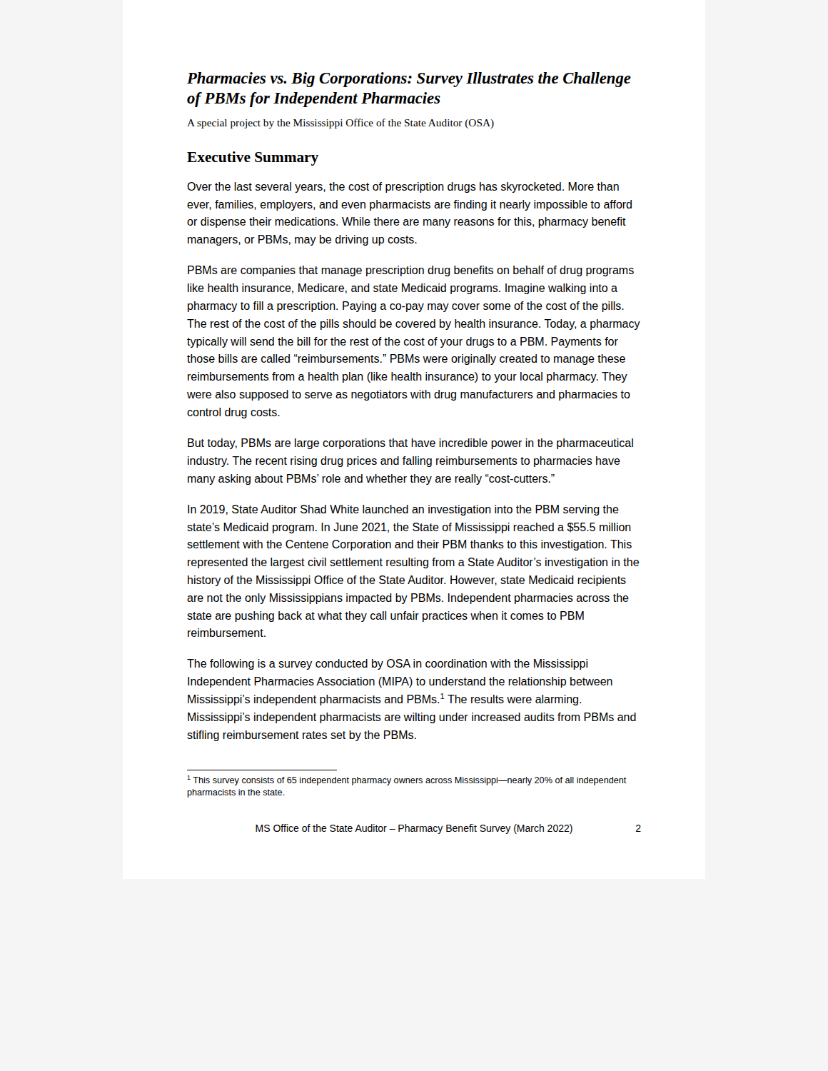Pharmacies vs. Big Corporations: Survey Illustrates the Challenge of PBMs for Independent Pharmacies
A special project by the Mississippi Office of the State Auditor (OSA)
Executive Summary
Over the last several years, the cost of prescription drugs has skyrocketed. More than ever, families, employers, and even pharmacists are finding it nearly impossible to afford or dispense their medications. While there are many reasons for this, pharmacy benefit managers, or PBMs, may be driving up costs.
PBMs are companies that manage prescription drug benefits on behalf of drug programs like health insurance, Medicare, and state Medicaid programs. Imagine walking into a pharmacy to fill a prescription. Paying a co-pay may cover some of the cost of the pills. The rest of the cost of the pills should be covered by health insurance. Today, a pharmacy typically will send the bill for the rest of the cost of your drugs to a PBM. Payments for those bills are called “reimbursements.” PBMs were originally created to manage these reimbursements from a health plan (like health insurance) to your local pharmacy. They were also supposed to serve as negotiators with drug manufacturers and pharmacies to control drug costs.
But today, PBMs are large corporations that have incredible power in the pharmaceutical industry. The recent rising drug prices and falling reimbursements to pharmacies have many asking about PBMs’ role and whether they are really “cost-cutters.”
In 2019, State Auditor Shad White launched an investigation into the PBM serving the state’s Medicaid program. In June 2021, the State of Mississippi reached a $55.5 million settlement with the Centene Corporation and their PBM thanks to this investigation. This represented the largest civil settlement resulting from a State Auditor’s investigation in the history of the Mississippi Office of the State Auditor. However, state Medicaid recipients are not the only Mississippians impacted by PBMs. Independent pharmacies across the state are pushing back at what they call unfair practices when it comes to PBM reimbursement.
The following is a survey conducted by OSA in coordination with the Mississippi Independent Pharmacies Association (MIPA) to understand the relationship between Mississippi’s independent pharmacists and PBMs.1 The results were alarming. Mississippi’s independent pharmacists are wilting under increased audits from PBMs and stifling reimbursement rates set by the PBMs.
1 This survey consists of 65 independent pharmacy owners across Mississippi—nearly 20% of all independent pharmacists in the state.
MS Office of the State Auditor – Pharmacy Benefit Survey (March 2022) 2